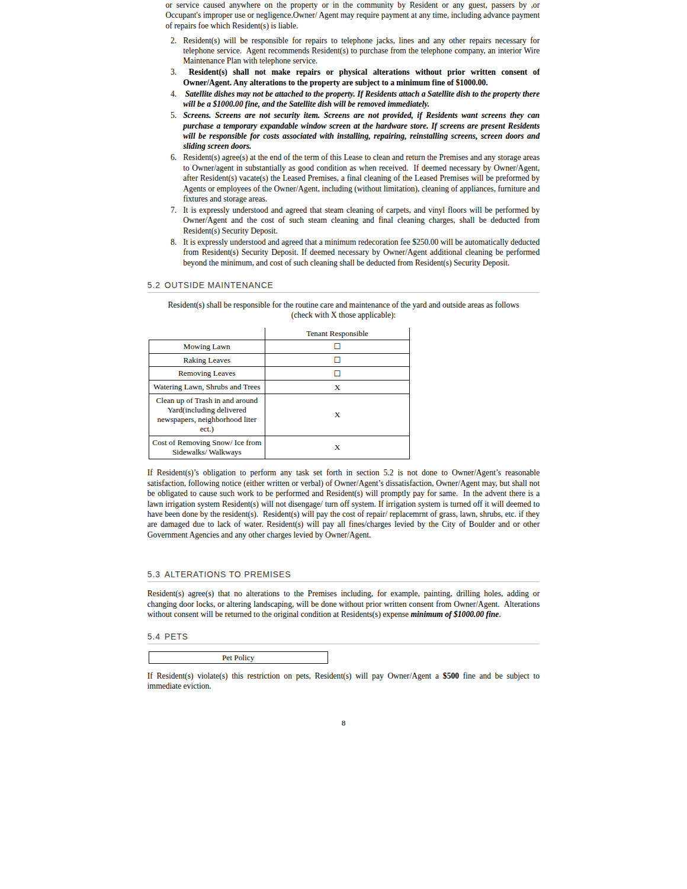or service caused anywhere on the property or in the community by Resident or any guest, passers by ,or Occupant's improper use or negligence.Owner/ Agent may require payment at any time, including advance payment of repairs foe which Resident(s) is liable.
Resident(s) will be responsible for repairs to telephone jacks, lines and any other repairs necessary for telephone service. Agent recommends Resident(s) to purchase from the telephone company, an interior Wire Maintenance Plan with telephone service.
Resident(s) shall not make repairs or physical alterations without prior written consent of Owner/Agent. Any alterations to the property are subject to a minimum fine of $1000.00.
Satellite dishes may not be attached to the property. If Residents attach a Satellite dish to the property there will be a $1000.00 fine, and the Satellite dish will be removed immediately.
Screens. Screens are not security item. Screens are not provided, if Residents want screens they can purchase a temporary expandable window screen at the hardware store. If screens are present Residents will be responsible for costs associated with installing, repairing, reinstalling screens, screen doors and sliding screen doors.
Resident(s) agree(s) at the end of the term of this Lease to clean and return the Premises and any storage areas to Owner/agent in substantially as good condition as when received. If deemed necessary by Owner/Agent, after Resident(s) vacate(s) the Leased Premises, a final cleaning of the Leased Premises will be preformed by Agents or employees of the Owner/Agent, including (without limitation), cleaning of appliances, furniture and fixtures and storage areas.
It is expressly understood and agreed that steam cleaning of carpets, and vinyl floors will be performed by Owner/Agent and the cost of such steam cleaning and final cleaning charges, shall be deducted from Resident(s) Security Deposit.
It is expressly understood and agreed that a minimum redecoration fee $250.00 will be automatically deducted from Resident(s) Security Deposit. If deemed necessary by Owner/Agent additional cleaning be performed beyond the minimum, and cost of such cleaning shall be deducted from Resident(s) Security Deposit.
5.2 OUTSIDE MAINTENANCE
Resident(s) shall be responsible for the routine care and maintenance of the yard and outside areas as follows (check with X those applicable):
| | Tenant Responsible |
| Mowing Lawn | ☐ |
| Raking Leaves | ☐ |
| Removing Leaves | ☐ |
| Watering Lawn, Shrubs and Trees | X |
| Clean up of Trash in and around Yard(including delivered newspapers, neighborhood liter ect.) | X |
| Cost of Removing Snow/ Ice from Sidewalks/ Walkways | X |
If Resident(s)’s obligation to perform any task set forth in section 5.2 is not done to Owner/Agent’s reasonable satisfaction, following notice (either written or verbal) of Owner/Agent’s dissatisfaction, Owner/Agent may, but shall not be obligated to cause such work to be performed and Resident(s) will promptly pay for same. In the advent there is a lawn irrigation system Resident(s) will not disengage/ turn off system. If irrigation system is turned off it will deemed to have been done by the resident(s). Resident(s) will pay the cost of repair/ replacemrnt of grass, lawn, shrubs, etc. if they are damaged due to lack of water. Resident(s) will pay all fines/charges levied by the City of Boulder and or other Government Agencies and any other charges levied by Owner/Agent.
5.3 ALTERATIONS TO PREMISES
Resident(s) agree(s) that no alterations to the Premises including, for example, painting, drilling holes, adding or changing door locks, or altering landscaping, will be done without prior written consent from Owner/Agent. Alterations without consent will be returned to the original condition at Residents(s) expense minimum of $1000.00 fine.
5.4 PETS
Pet Policy
If Resident(s) violate(s) this restriction on pets, Resident(s) will pay Owner/Agent a $500 fine and be subject to immediate eviction.
8